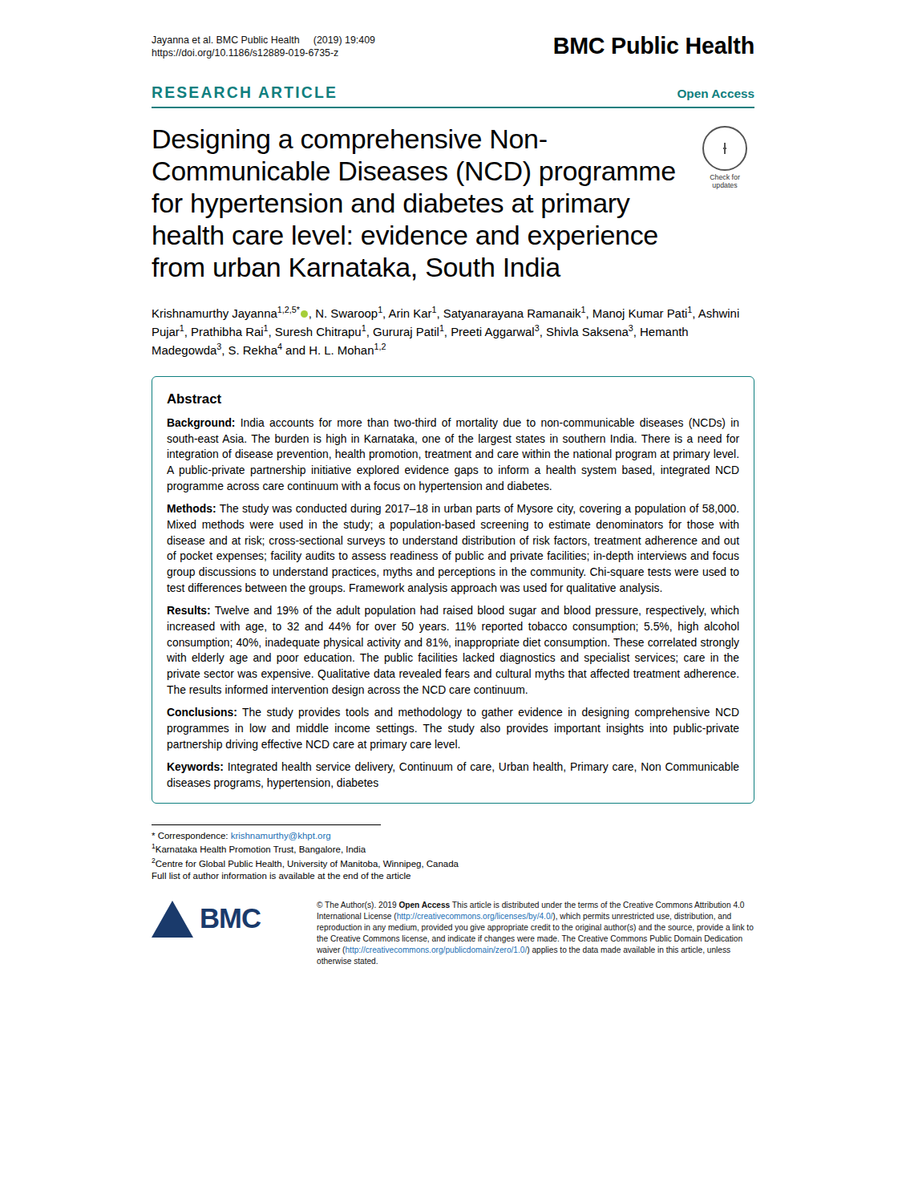Jayanna et al. BMC Public Health (2019) 19:409
https://doi.org/10.1186/s12889-019-6735-z
BMC Public Health
Research Article
Open Access
Designing a comprehensive Non-Communicable Diseases (NCD) programme for hypertension and diabetes at primary health care level: evidence and experience from urban Karnataka, South India
Check for
updates
Krishnamurthy Jayanna1,2,5* , N. Swaroop1, Arin Kar1, Satyanarayana Ramanaik1, Manoj Kumar Pati1, Ashwini Pujar1, Prathibha Rai1, Suresh Chitrapu1, Gururaj Patil1, Preeti Aggarwal3, Shivla Saksena3, Hemanth Madegowda3, S. Rekha4 and H. L. Mohan1,2
Abstract
Background: India accounts for more than two-third of mortality due to non-communicable diseases (NCDs) in south-east Asia. The burden is high in Karnataka, one of the largest states in southern India. There is a need for integration of disease prevention, health promotion, treatment and care within the national program at primary level. A public-private partnership initiative explored evidence gaps to inform a health system based, integrated NCD programme across care continuum with a focus on hypertension and diabetes.
Methods: The study was conducted during 2017–18 in urban parts of Mysore city, covering a population of 58,000. Mixed methods were used in the study; a population-based screening to estimate denominators for those with disease and at risk; cross-sectional surveys to understand distribution of risk factors, treatment adherence and out of pocket expenses; facility audits to assess readiness of public and private facilities; in-depth interviews and focus group discussions to understand practices, myths and perceptions in the community. Chi-square tests were used to test differences between the groups. Framework analysis approach was used for qualitative analysis.
Results: Twelve and 19% of the adult population had raised blood sugar and blood pressure, respectively, which increased with age, to 32 and 44% for over 50 years. 11% reported tobacco consumption; 5.5%, high alcohol consumption; 40%, inadequate physical activity and 81%, inappropriate diet consumption. These correlated strongly with elderly age and poor education. The public facilities lacked diagnostics and specialist services; care in the private sector was expensive. Qualitative data revealed fears and cultural myths that affected treatment adherence. The results informed intervention design across the NCD care continuum.
Conclusions: The study provides tools and methodology to gather evidence in designing comprehensive NCD programmes in low and middle income settings. The study also provides important insights into public-private partnership driving effective NCD care at primary care level.
Keywords: Integrated health service delivery, Continuum of care, Urban health, Primary care, Non Communicable diseases programs, hypertension, diabetes
* Correspondence: krishnamurthy@khpt.org
1Karnataka Health Promotion Trust, Bangalore, India
2Centre for Global Public Health, University of Manitoba, Winnipeg, Canada
Full list of author information is available at the end of the article
BMC
© The Author(s). 2019 Open Access This article is distributed under the terms of the Creative Commons Attribution 4.0 International License (http://creativecommons.org/licenses/by/4.0/), which permits unrestricted use, distribution, and reproduction in any medium, provided you give appropriate credit to the original author(s) and the source, provide a link to the Creative Commons license, and indicate if changes were made. The Creative Commons Public Domain Dedication waiver (http://creativecommons.org/publicdomain/zero/1.0/) applies to the data made available in this article, unless otherwise stated.